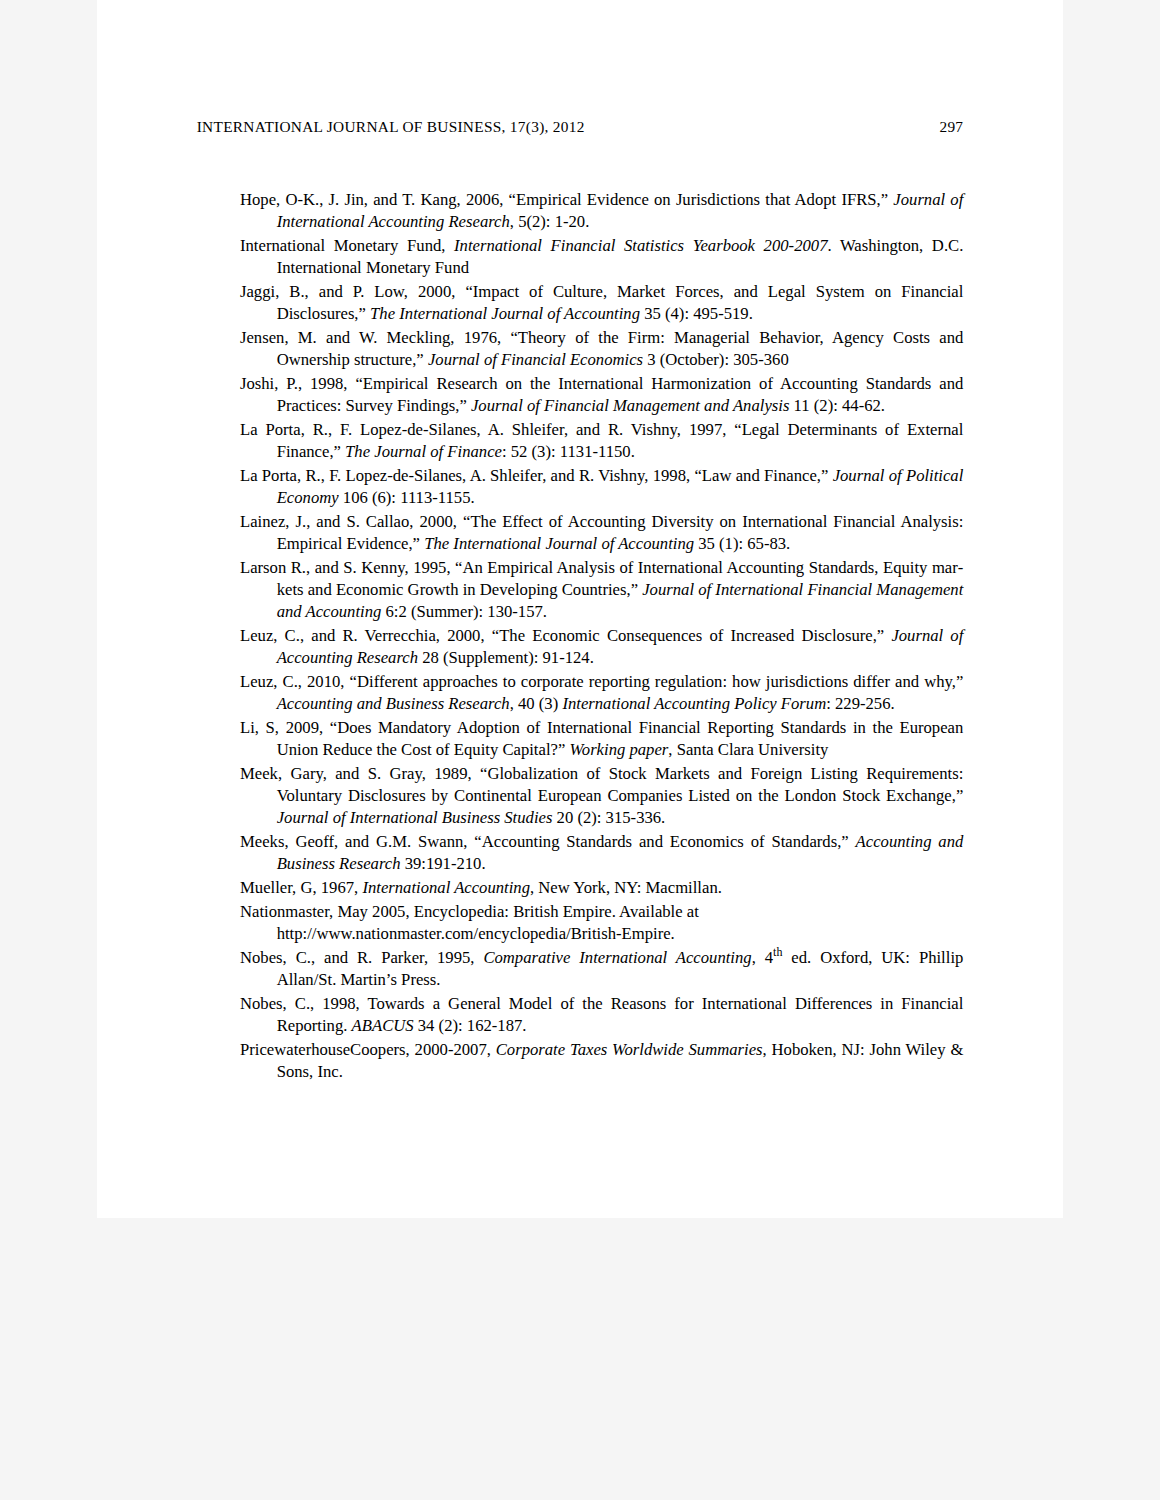International Journal of Business, 17(3), 2012 297
Hope, O-K., J. Jin, and T. Kang, 2006, “Empirical Evidence on Jurisdictions that Adopt IFRS,” Journal of International Accounting Research, 5(2): 1-20.
International Monetary Fund, International Financial Statistics Yearbook 200-2007. Washington, D.C. International Monetary Fund
Jaggi, B., and P. Low, 2000, “Impact of Culture, Market Forces, and Legal System on Financial Disclosures,” The International Journal of Accounting 35 (4): 495-519.
Jensen, M. and W. Meckling, 1976, “Theory of the Firm: Managerial Behavior, Agency Costs and Ownership structure,” Journal of Financial Economics 3 (October): 305-360
Joshi, P., 1998, “Empirical Research on the International Harmonization of Accounting Standards and Practices: Survey Findings,” Journal of Financial Management and Analysis 11 (2): 44-62.
La Porta, R., F. Lopez-de-Silanes, A. Shleifer, and R. Vishny, 1997, “Legal Determinants of External Finance,” The Journal of Finance: 52 (3): 1131-1150.
La Porta, R., F. Lopez-de-Silanes, A. Shleifer, and R. Vishny, 1998, “Law and Finance,” Journal of Political Economy 106 (6): 1113-1155.
Lainez, J., and S. Callao, 2000, “The Effect of Accounting Diversity on International Financial Analysis: Empirical Evidence,” The International Journal of Accounting 35 (1): 65-83.
Larson R., and S. Kenny, 1995, “An Empirical Analysis of International Accounting Standards, Equity markets and Economic Growth in Developing Countries,” Journal of International Financial Management and Accounting 6:2 (Summer): 130-157.
Leuz, C., and R. Verrecchia, 2000, “The Economic Consequences of Increased Disclosure,” Journal of Accounting Research 28 (Supplement): 91-124.
Leuz, C., 2010, “Different approaches to corporate reporting regulation: how jurisdictions differ and why,” Accounting and Business Research, 40 (3) International Accounting Policy Forum: 229-256.
Li, S, 2009, “Does Mandatory Adoption of International Financial Reporting Standards in the European Union Reduce the Cost of Equity Capital?” Working paper, Santa Clara University
Meek, Gary, and S. Gray, 1989, “Globalization of Stock Markets and Foreign Listing Requirements: Voluntary Disclosures by Continental European Companies Listed on the London Stock Exchange,” Journal of International Business Studies 20 (2): 315-336.
Meeks, Geoff, and G.M. Swann, “Accounting Standards and Economics of Standards,” Accounting and Business Research 39:191-210.
Mueller, G, 1967, International Accounting, New York, NY: Macmillan.
Nationmaster, May 2005, Encyclopedia: British Empire. Available at http://www.nationmaster.com/encyclopedia/British-Empire.
Nobes, C., and R. Parker, 1995, Comparative International Accounting, 4th ed. Oxford, UK: Phillip Allan/St. Martin’s Press.
Nobes, C., 1998, Towards a General Model of the Reasons for International Differences in Financial Reporting. ABACUS 34 (2): 162-187.
PricewaterhouseCoopers, 2000-2007, Corporate Taxes Worldwide Summaries, Hoboken, NJ: John Wiley & Sons, Inc.